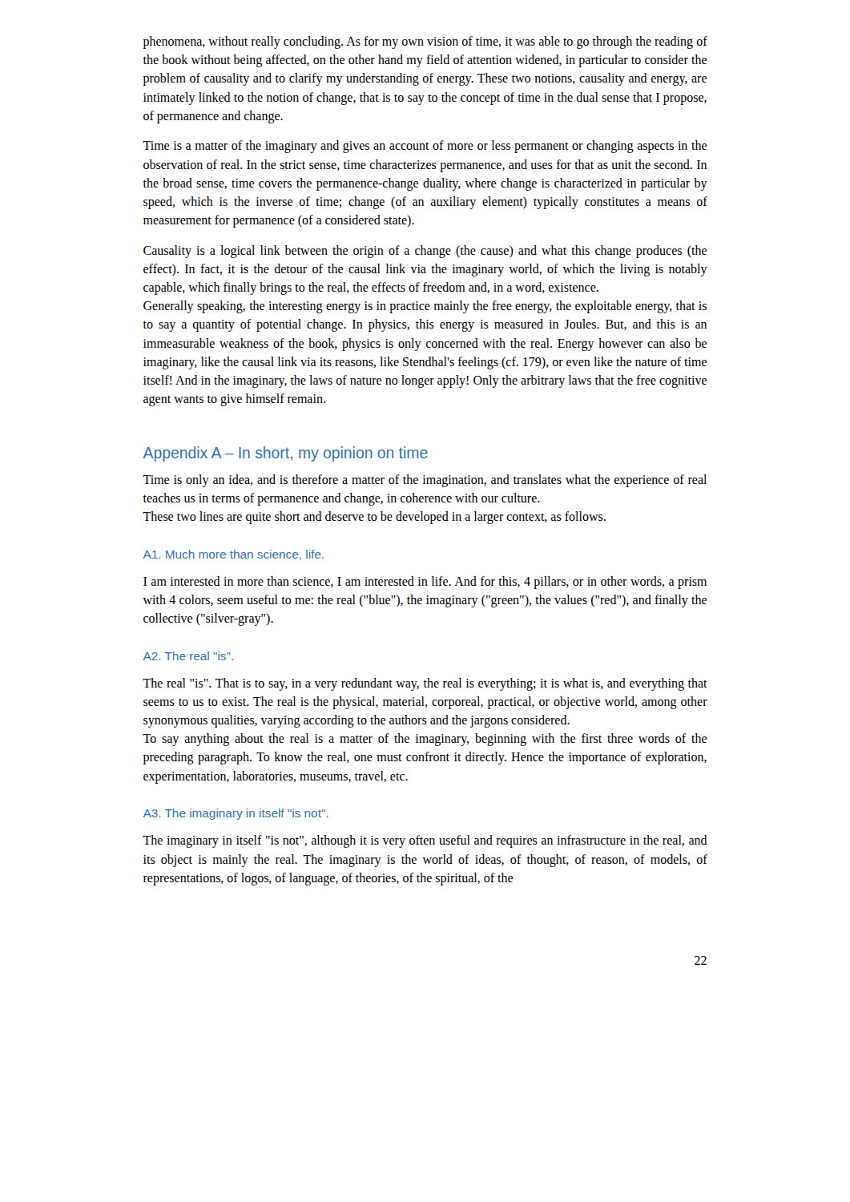phenomena, without really concluding. As for my own vision of time, it was able to go through the reading of the book without being affected, on the other hand my field of attention widened, in particular to consider the problem of causality and to clarify my understanding of energy. These two notions, causality and energy, are intimately linked to the notion of change, that is to say to the concept of time in the dual sense that I propose, of permanence and change.
Time is a matter of the imaginary and gives an account of more or less permanent or changing aspects in the observation of real. In the strict sense, time characterizes permanence, and uses for that as unit the second. In the broad sense, time covers the permanence-change duality, where change is characterized in particular by speed, which is the inverse of time; change (of an auxiliary element) typically constitutes a means of measurement for permanence (of a considered state).
Causality is a logical link between the origin of a change (the cause) and what this change produces (the effect). In fact, it is the detour of the causal link via the imaginary world, of which the living is notably capable, which finally brings to the real, the effects of freedom and, in a word, existence.
Generally speaking, the interesting energy is in practice mainly the free energy, the exploitable energy, that is to say a quantity of potential change. In physics, this energy is measured in Joules. But, and this is an immeasurable weakness of the book, physics is only concerned with the real. Energy however can also be imaginary, like the causal link via its reasons, like Stendhal's feelings (cf. 179), or even like the nature of time itself! And in the imaginary, the laws of nature no longer apply! Only the arbitrary laws that the free cognitive agent wants to give himself remain.
Appendix A – In short, my opinion on time
Time is only an idea, and is therefore a matter of the imagination, and translates what the experience of real teaches us in terms of permanence and change, in coherence with our culture.
These two lines are quite short and deserve to be developed in a larger context, as follows.
A1. Much more than science, life.
I am interested in more than science, I am interested in life. And for this, 4 pillars, or in other words, a prism with 4 colors, seem useful to me: the real ("blue"), the imaginary ("green"), the values ("red"), and finally the collective ("silver-gray").
A2. The real "is".
The real "is". That is to say, in a very redundant way, the real is everything; it is what is, and everything that seems to us to exist. The real is the physical, material, corporeal, practical, or objective world, among other synonymous qualities, varying according to the authors and the jargons considered.
To say anything about the real is a matter of the imaginary, beginning with the first three words of the preceding paragraph. To know the real, one must confront it directly. Hence the importance of exploration, experimentation, laboratories, museums, travel, etc.
A3. The imaginary in itself "is not".
The imaginary in itself "is not", although it is very often useful and requires an infrastructure in the real, and its object is mainly the real. The imaginary is the world of ideas, of thought, of reason, of models, of representations, of logos, of language, of theories, of the spiritual, of the
22